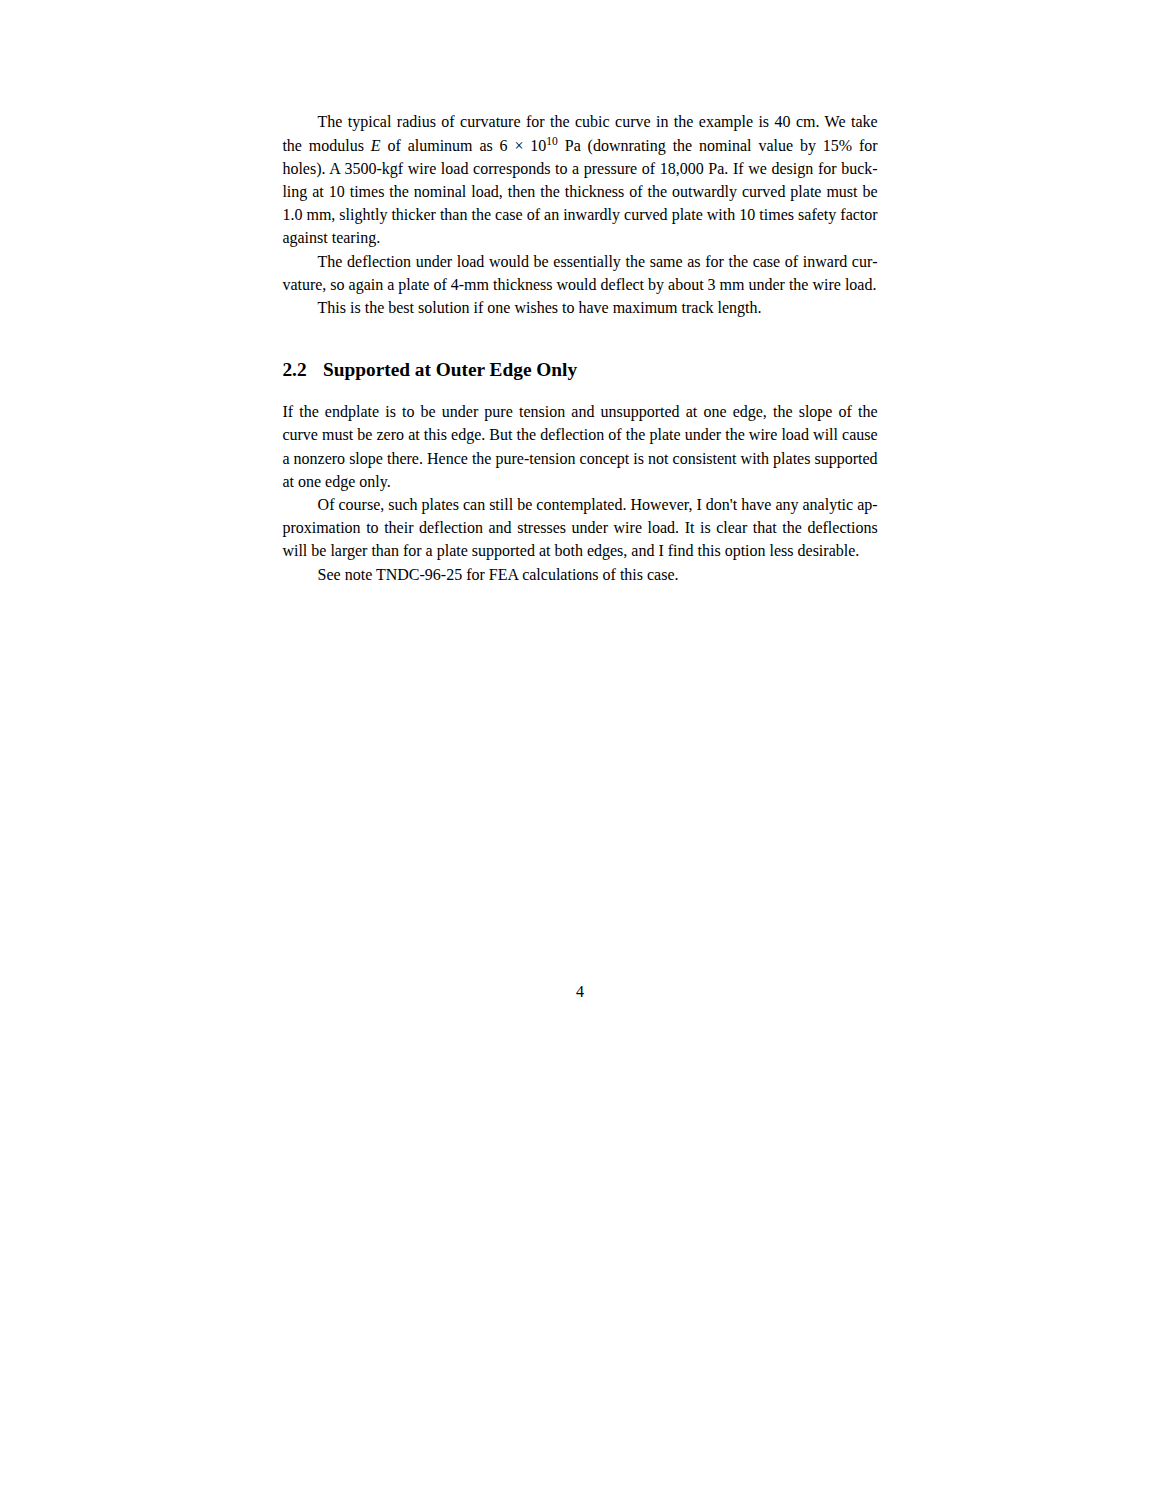The typical radius of curvature for the cubic curve in the example is 40 cm. We take the modulus E of aluminum as 6 × 1010 Pa (downrating the nominal value by 15% for holes). A 3500-kgf wire load corresponds to a pressure of 18,000 Pa. If we design for buckling at 10 times the nominal load, then the thickness of the outwardly curved plate must be 1.0 mm, slightly thicker than the case of an inwardly curved plate with 10 times safety factor against tearing.
The deflection under load would be essentially the same as for the case of inward curvature, so again a plate of 4-mm thickness would deflect by about 3 mm under the wire load.
This is the best solution if one wishes to have maximum track length.
2.2 Supported at Outer Edge Only
If the endplate is to be under pure tension and unsupported at one edge, the slope of the curve must be zero at this edge. But the deflection of the plate under the wire load will cause a nonzero slope there. Hence the pure-tension concept is not consistent with plates supported at one edge only.
Of course, such plates can still be contemplated. However, I don't have any analytic approximation to their deflection and stresses under wire load. It is clear that the deflections will be larger than for a plate supported at both edges, and I find this option less desirable.
See note TNDC-96-25 for FEA calculations of this case.
4